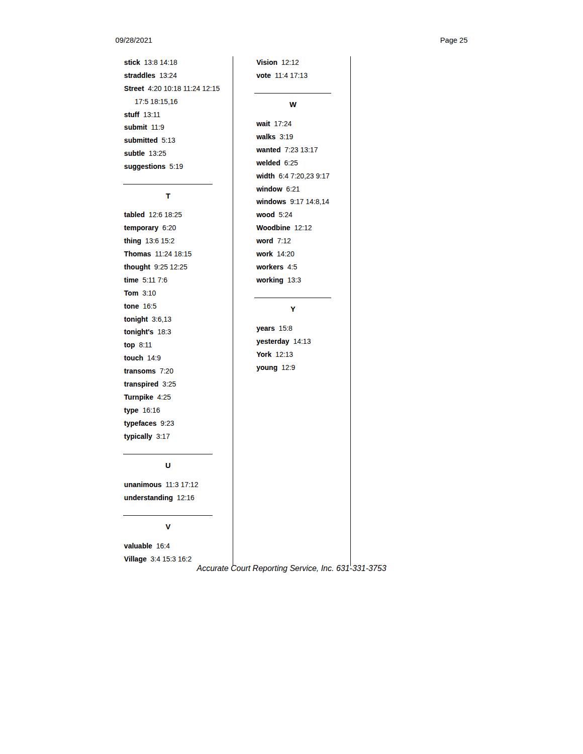09/28/2021 Page 25
stick 13:8 14:18
straddles 13:24
Street 4:20 10:18 11:24 12:15 17:5 18:15,16
stuff 13:11
submit 11:9
submitted 5:13
subtle 13:25
suggestions 5:19
T
tabled 12:6 18:25
temporary 6:20
thing 13:6 15:2
Thomas 11:24 18:15
thought 9:25 12:25
time 5:11 7:6
Tom 3:10
tone 16:5
tonight 3:6,13
tonight's 18:3
top 8:11
touch 14:9
transoms 7:20
transpired 3:25
Turnpike 4:25
type 16:16
typefaces 9:23
typically 3:17
U
unanimous 11:3 17:12
understanding 12:16
V
valuable 16:4
Village 3:4 15:3 16:2
Vision 12:12
vote 11:4 17:13
W
wait 17:24
walks 3:19
wanted 7:23 13:17
welded 6:25
width 6:4 7:20,23 9:17
window 6:21
windows 9:17 14:8,14
wood 5:24
Woodbine 12:12
word 7:12
work 14:20
workers 4:5
working 13:3
Y
years 15:8
yesterday 14:13
York 12:13
young 12:9
Accurate Court Reporting Service, Inc. 631-331-3753